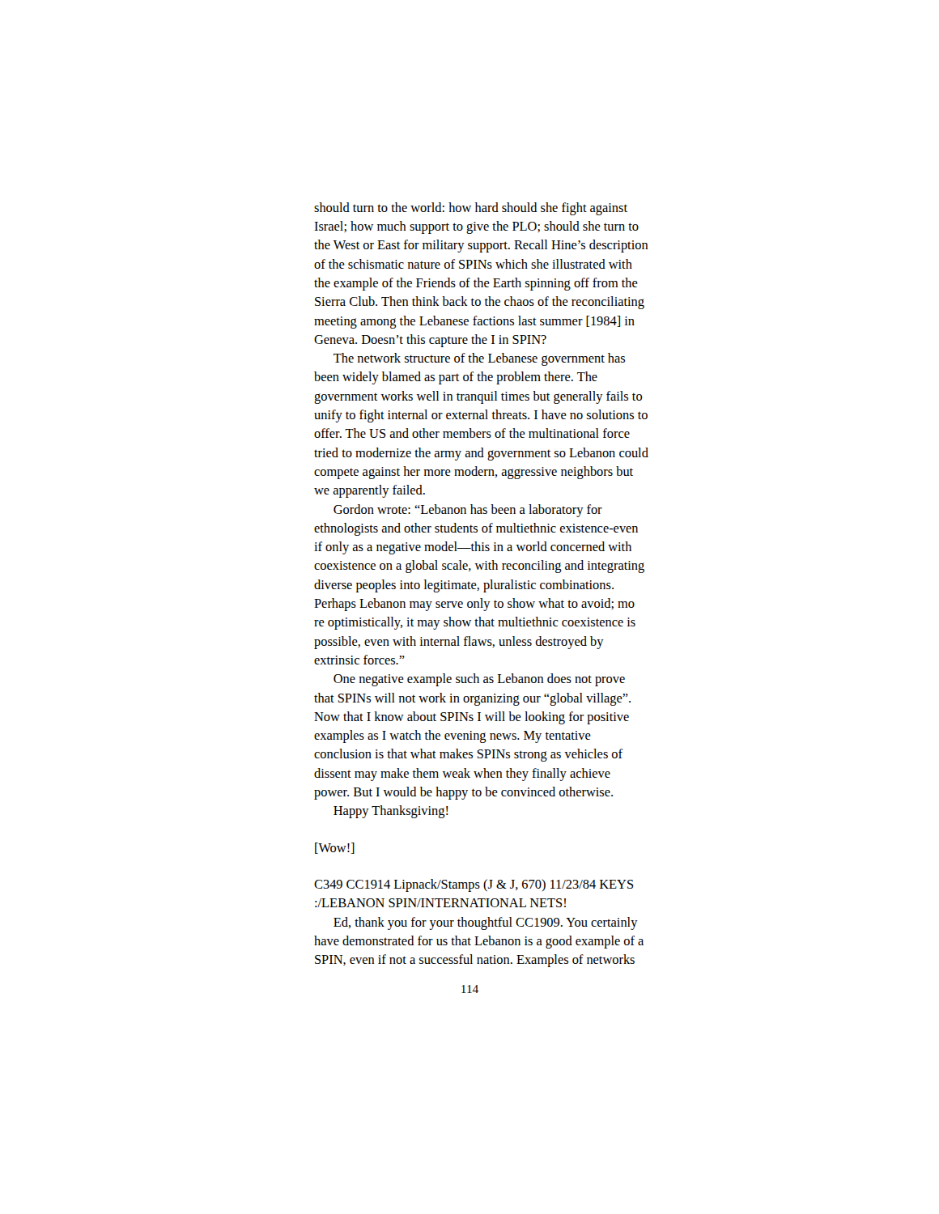should turn to the world: how hard should she fight against Israel; how much support to give the PLO; should she turn to the West or East for military support. Recall Hine’s description of the schismatic nature of SPINs which she illustrated with the example of the Friends of the Earth spinning off from the Sierra Club. Then think back to the chaos of the reconciliating meeting among the Lebanese factions last summer [1984] in Geneva. Doesn’t this capture the I in SPIN?
The network structure of the Lebanese government has been widely blamed as part of the problem there. The government works well in tranquil times but generally fails to unify to fight internal or external threats. I have no solutions to offer. The US and other members of the multinational force tried to modernize the army and government so Lebanon could compete against her more modern, aggressive neighbors but we apparently failed.
Gordon wrote: “Lebanon has been a laboratory for ethnologists and other students of multiethnic existence-even if only as a negative model—this in a world concerned with coexistence on a global scale, with reconciling and integrating diverse peoples into legitimate, pluralistic combinations. Perhaps Lebanon may serve only to show what to avoid; mo re optimistically, it may show that multiethnic coexistence is possible, even with internal flaws, unless destroyed by extrinsic forces.”
One negative example such as Lebanon does not prove that SPINs will not work in organizing our “global village”. Now that I know about SPINs I will be looking for positive examples as I watch the evening news. My tentative conclusion is that what makes SPINs strong as vehicles of dissent may make them weak when they finally achieve power. But I would be happy to be convinced otherwise.
Happy Thanksgiving!
[Wow!]
C349 CC1914 Lipnack/Stamps (J & J, 670) 11/23/84 KEYS :/LEBANON SPIN/INTERNATIONAL NETS!
Ed, thank you for your thoughtful CC1909. You certainly have demonstrated for us that Lebanon is a good example of a SPIN, even if not a successful nation. Examples of networks
114